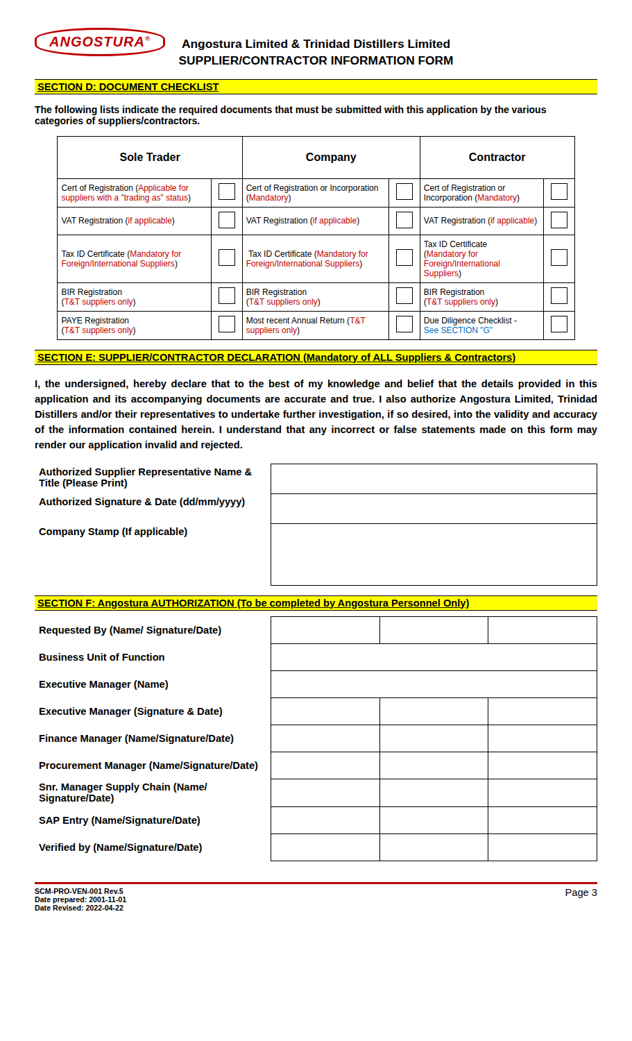ANGOSTURA®
Angostura Limited & Trinidad Distillers Limited
SUPPLIER/CONTRACTOR INFORMATION FORM
SECTION D: DOCUMENT CHECKLIST
The following lists indicate the required documents that must be submitted with this application by the various categories of suppliers/contractors.
| Sole Trader | Company | Contractor |
| --- | --- | --- |
| Cert of Registration ( Applicable for suppliers with a "trading as" status ) | | Cert of Registration or Incorporation ( Mandatory ) | | Cert of Registration or Incorporation ( Mandatory ) | |
| VAT Registration ( if applicable ) | | VAT Registration ( if applicable ) | | VAT Registration ( if applicable ) | |
| Tax ID Certificate ( Mandatory for Foreign/International Suppliers ) | | Tax ID Certificate ( Mandatory for Foreign/International Suppliers ) | | Tax ID Certificate ( Mandatory for Foreign/International Suppliers ) | |
| BIR Registration ( T&T suppliers only ) | | BIR Registration ( T&T suppliers only ) | | BIR Registration ( T&T suppliers only ) | |
| PAYE Registration ( T&T suppliers only ) | | Most recent Annual Return ( T&T suppliers only ) | | Due Diligence Checklist - See SECTION "G" | |
SECTION E: SUPPLIER/CONTRACTOR DECLARATION (Mandatory of ALL Suppliers & Contractors)
I, the undersigned, hereby declare that to the best of my knowledge and belief that the details provided in this application and its accompanying documents are accurate and true. I also authorize Angostura Limited, Trinidad Distillers and/or their representatives to undertake further investigation, if so desired, into the validity and accuracy of the information contained herein. I understand that any incorrect or false statements made on this form may render our application invalid and rejected.
| Authorized Supplier Representative Name & Title (Please Print) | |
| Authorized Signature & Date (dd/mm/yyyy) | |
| Company Stamp (If applicable) | |
SECTION F: Angostura AUTHORIZATION (To be completed by Angostura Personnel Only)
| Requested By (Name/ Signature/Date) | | | |
| Business Unit of Function | |
| Executive Manager (Name) | |
| Executive Manager (Signature & Date) | | | |
| Finance Manager (Name/Signature/Date) | | | |
| Procurement Manager (Name/Signature/Date) | | | |
| Snr. Manager Supply Chain (Name/ Signature/Date) | | | |
| SAP Entry (Name/Signature/Date) | | | |
| Verified by (Name/Signature/Date) | | | |
SCM-PRO-VEN-001 Rev.5
Date prepared: 2001-11-01
Date Revised: 2022-04-22 Page 3